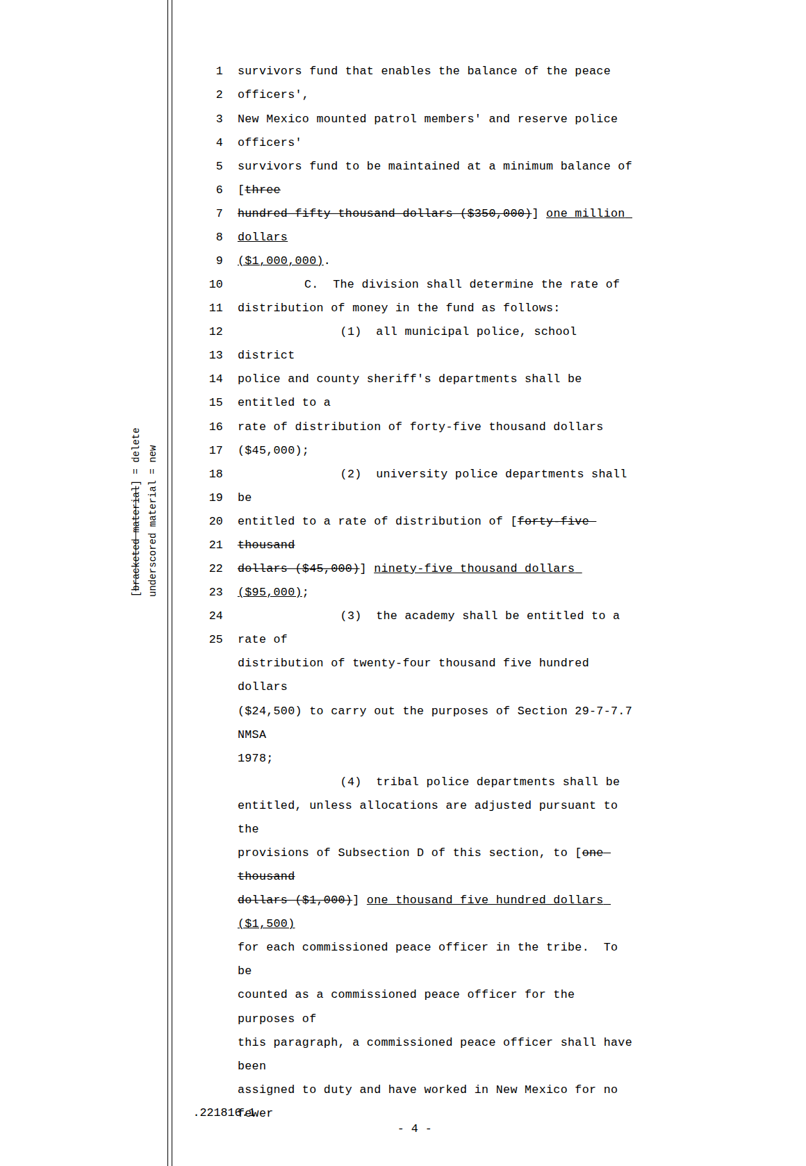underscored material = new [bracketed material] = delete
1
2
3
4
5
6
7
8
9
10
11
12
13
14
15
16
17
18
19
20
21
22
23
24
25
survivors fund that enables the balance of the peace officers',
New Mexico mounted patrol members' and reserve police officers'
survivors fund to be maintained at a minimum balance of [three
hundred fifty thousand dollars ($350,000)] one million dollars
($1,000,000).
C. The division shall determine the rate of
distribution of money in the fund as follows:
(1) all municipal police, school district
police and county sheriff's departments shall be entitled to a
rate of distribution of forty-five thousand dollars ($45,000);
(2) university police departments shall be
entitled to a rate of distribution of [forty-five thousand
dollars ($45,000)] ninety-five thousand dollars ($95,000);
(3) the academy shall be entitled to a rate of
distribution of twenty-four thousand five hundred dollars
($24,500) to carry out the purposes of Section 29-7-7.7 NMSA
1978;
(4) tribal police departments shall be
entitled, unless allocations are adjusted pursuant to the
provisions of Subsection D of this section, to [one thousand
dollars ($1,000)] one thousand five hundred dollars ($1,500)
for each commissioned peace officer in the tribe. To be
counted as a commissioned peace officer for the purposes of
this paragraph, a commissioned peace officer shall have been
assigned to duty and have worked in New Mexico for no fewer
.221816.1
- 4 -